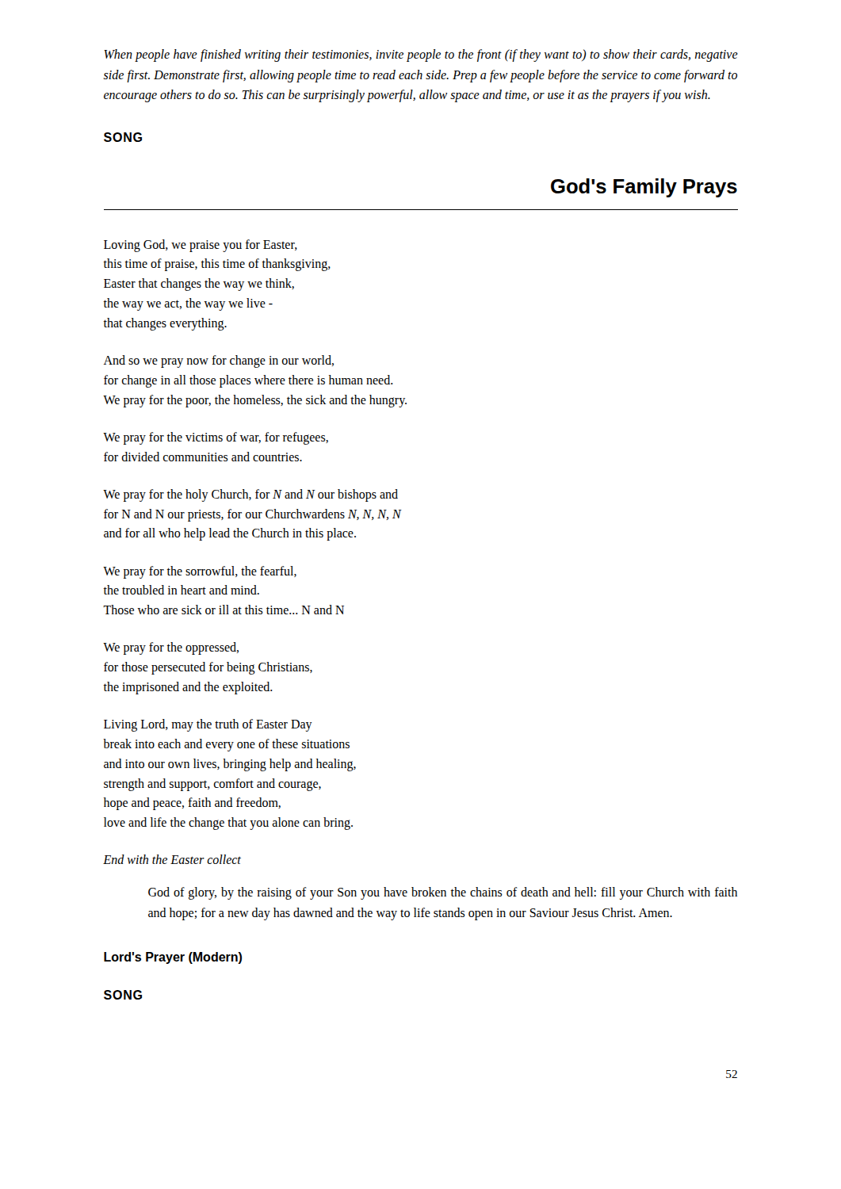When people have finished writing their testimonies, invite people to the front (if they want to) to show their cards, negative side first. Demonstrate first, allowing people time to read each side. Prep a few people before the service to come forward to encourage others to do so. This can be surprisingly powerful, allow space and time, or use it as the prayers if you wish.
SONG
God's Family Prays
Loving God, we praise you for Easter,
this time of praise, this time of thanksgiving,
Easter that changes the way we think,
the way we act, the way we live -
that changes everything.
And so we pray now for change in our world,
for change in all those places where there is human need.
We pray for the poor, the homeless, the sick and the hungry.
We pray for the victims of war, for refugees,
for divided communities and countries.
We pray for the holy Church, for N and N our bishops and
for N and N our priests, for our Churchwardens N, N, N, N
and for all who help lead the Church in this place.
We pray for the sorrowful, the fearful,
the troubled in heart and mind.
Those who are sick or ill at this time... N and N
We pray for the oppressed,
for those persecuted for being Christians,
the imprisoned and the exploited.
Living Lord, may the truth of Easter Day
break into each and every one of these situations
and into our own lives, bringing help and healing,
strength and support, comfort and courage,
hope and peace, faith and freedom,
love and life the change that you alone can bring.
End with the Easter collect
God of glory, by the raising of your Son you have broken the chains of death and hell: fill your Church with faith and hope; for a new day has dawned and the way to life stands open in our Saviour Jesus Christ. Amen.
Lord's Prayer (Modern)
SONG
52